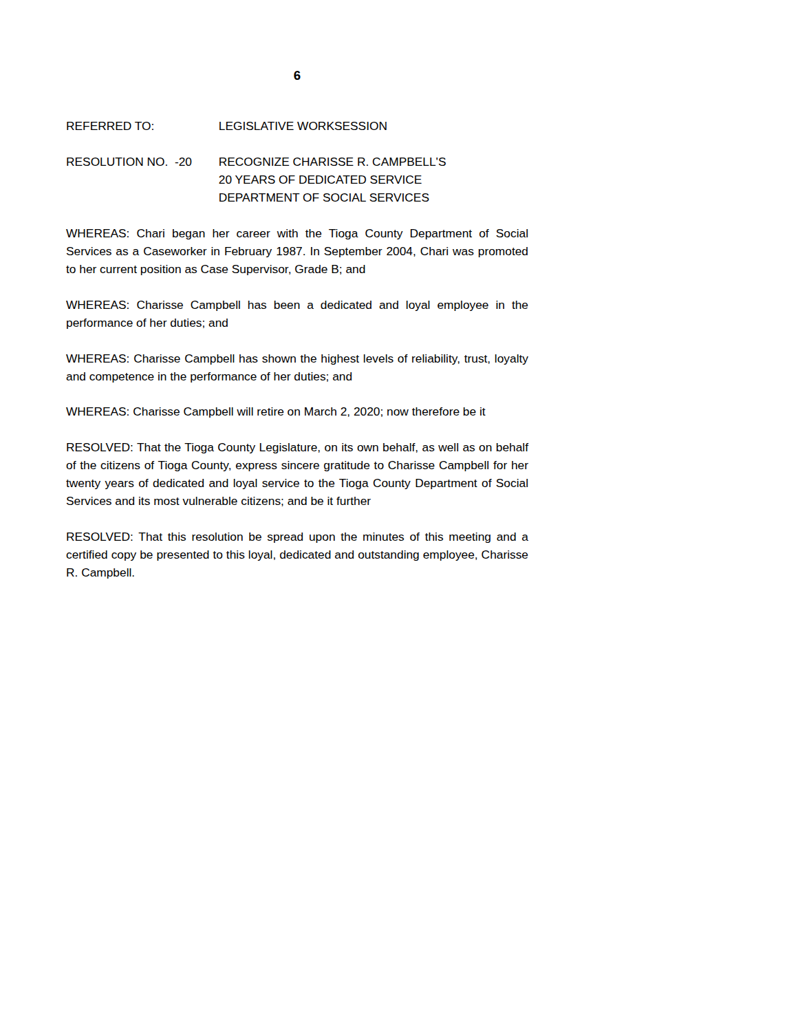6
| REFERRED TO: | LEGISLATIVE WORKSESSION |
| RESOLUTION NO. -20 | RECOGNIZE CHARISSE R. CAMPBELL'S 20 YEARS OF DEDICATED SERVICE DEPARTMENT OF SOCIAL SERVICES |
WHEREAS: Chari began her career with the Tioga County Department of Social Services as a Caseworker in February 1987. In September 2004, Chari was promoted to her current position as Case Supervisor, Grade B; and
WHEREAS: Charisse Campbell has been a dedicated and loyal employee in the performance of her duties; and
WHEREAS: Charisse Campbell has shown the highest levels of reliability, trust, loyalty and competence in the performance of her duties; and
WHEREAS: Charisse Campbell will retire on March 2, 2020; now therefore be it
RESOLVED: That the Tioga County Legislature, on its own behalf, as well as on behalf of the citizens of Tioga County, express sincere gratitude to Charisse Campbell for her twenty years of dedicated and loyal service to the Tioga County Department of Social Services and its most vulnerable citizens; and be it further
RESOLVED: That this resolution be spread upon the minutes of this meeting and a certified copy be presented to this loyal, dedicated and outstanding employee, Charisse R. Campbell.